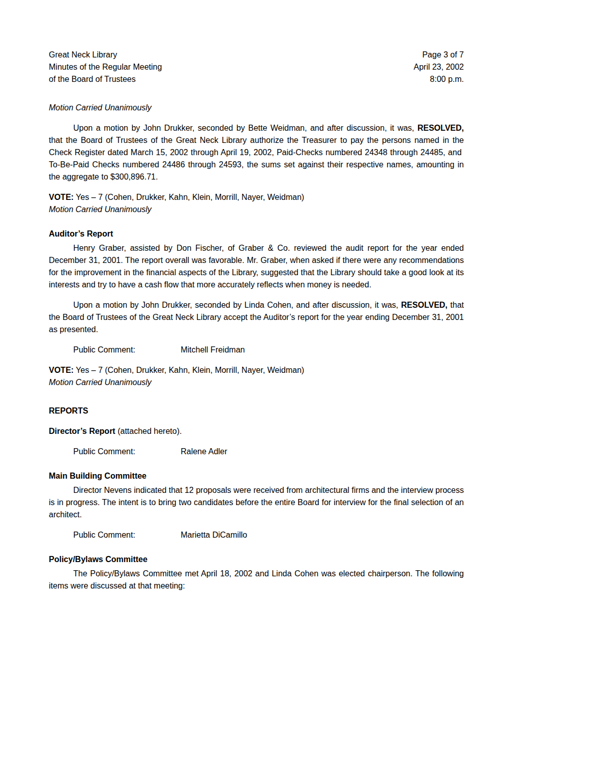| Great Neck Library | Page 3 of 7 |
| Minutes of the Regular Meeting | April 23, 2002 |
| of the Board of Trustees | 8:00 p.m. |
Motion Carried Unanimously
Upon a motion by John Drukker, seconded by Bette Weidman, and after discussion, it was, RESOLVED, that the Board of Trustees of the Great Neck Library authorize the Treasurer to pay the persons named in the Check Register dated March 15, 2002 through April 19, 2002, Paid-Checks numbered 24348 through 24485, and To-Be-Paid Checks numbered 24486 through 24593, the sums set against their respective names, amounting in the aggregate to $300,896.71.
VOTE: Yes – 7 (Cohen, Drukker, Kahn, Klein, Morrill, Nayer, Weidman)
Motion Carried Unanimously
Auditor’s Report
Henry Graber, assisted by Don Fischer, of Graber & Co. reviewed the audit report for the year ended December 31, 2001. The report overall was favorable. Mr. Graber, when asked if there were any recommendations for the improvement in the financial aspects of the Library, suggested that the Library should take a good look at its interests and try to have a cash flow that more accurately reflects when money is needed.
Upon a motion by John Drukker, seconded by Linda Cohen, and after discussion, it was, RESOLVED, that the Board of Trustees of the Great Neck Library accept the Auditor’s report for the year ending December 31, 2001 as presented.
Public Comment: Mitchell Freidman
VOTE: Yes – 7 (Cohen, Drukker, Kahn, Klein, Morrill, Nayer, Weidman)
Motion Carried Unanimously
REPORTS
Director’s Report (attached hereto).
Public Comment: Ralene Adler
Main Building Committee
Director Nevens indicated that 12 proposals were received from architectural firms and the interview process is in progress. The intent is to bring two candidates before the entire Board for interview for the final selection of an architect.
Public Comment: Marietta DiCamillo
Policy/Bylaws Committee
The Policy/Bylaws Committee met April 18, 2002 and Linda Cohen was elected chairperson. The following items were discussed at that meeting: